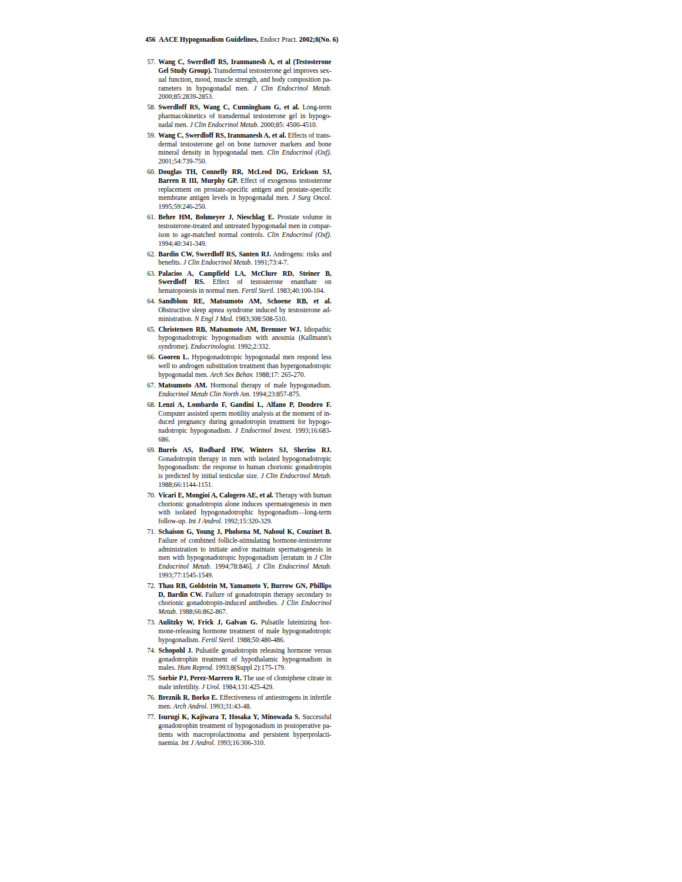456 AACE Hypogonadism Guidelines, Endocr Pract. 2002;8(No. 6)
57. Wang C, Swerdloff RS, Iranmanesh A, et al (Testosterone Gel Study Group). Transdermal testosterone gel improves sexual function, mood, muscle strength, and body composition parameters in hypogonadal men. J Clin Endocrinol Metab. 2000;85:2839-2853.
58. Swerdloff RS, Wang C, Cunningham G, et al. Long-term pharmacokinetics of transdermal testosterone gel in hypogonadal men. J Clin Endocrinol Metab. 2000;85: 4500-4510.
59. Wang C, Swerdloff RS, Iranmanesh A, et al. Effects of transdermal testosterone gel on bone turnover markers and bone mineral density in hypogonadal men. Clin Endocrinol (Oxf). 2001;54:739-750.
60. Douglas TH, Connelly RR, McLeod DG, Erickson SJ, Barren R III, Murphy GP. Effect of exogenous testosterone replacement on prostate-specific antigen and prostate-specific membrane antigen levels in hypogonadal men. J Surg Oncol. 1995;59:246-250.
61. Behre HM, Bohmeyer J, Nieschlag E. Prostate volume in testosterone-treated and untreated hypogonadal men in comparison to age-matched normal controls. Clin Endocrinol (Oxf). 1994;40:341-349.
62. Bardin CW, Swerdloff RS, Santen RJ. Androgens: risks and benefits. J Clin Endocrinol Metab. 1991;73:4-7.
63. Palacios A, Campfield LA, McClure RD, Steiner B, Swerdloff RS. Effect of testosterone enanthate on hematopoiesis in normal men. Fertil Steril. 1983;40:100-104.
64. Sandblom RE, Matsumoto AM, Schoene RB, et al. Obstructive sleep apnea syndrome induced by testosterone administration. N Engl J Med. 1983;308:508-510.
65. Christensen RB, Matsumoto AM, Bremner WJ. Idiopathic hypogonadotropic hypogonadism with anosmia (Kallmann's syndrome). Endocrinologist. 1992;2:332.
66. Gooren L. Hypogonadotropic hypogonadal men respond less well to androgen substitution treatment than hypergonadotropic hypogonadal men. Arch Sex Behav. 1988;17: 265-270.
67. Matsumoto AM. Hormonal therapy of male hypogonadism. Endocrinol Metab Clin North Am. 1994;23:857-875.
68. Lenzi A, Lombardo F, Gandini L, Alfano P, Dondero F. Computer assisted sperm motility analysis at the moment of induced pregnancy during gonadotropin treatment for hypogonadotropic hypogonadism. J Endocrinol Invest. 1993;16:683-686.
69. Burris AS, Rodbard HW, Winters SJ, Sherins RJ. Gonadotropin therapy in men with isolated hypogonadotropic hypogonadism: the response to human chorionic gonadotropin is predicted by initial testicular size. J Clin Endocrinol Metab. 1988;66:1144-1151.
70. Vicari E, Mongioi A, Calogero AE, et al. Therapy with human chorionic gonadotropin alone induces spermatogenesis in men with isolated hypogonadotrophic hypogonadism—long-term follow-up. Int J Androl. 1992;15:320-329.
71. Schaison G, Young J, Pholsena M, Nahoul K, Couzinet B. Failure of combined follicle-stimulating hormone-testosterone administration to initiate and/or maintain spermatogenesis in men with hypogonadotropic hypogonadism [erratum in J Clin Endocrinol Metab. 1994;78:846]. J Clin Endocrinol Metab. 1993;77:1545-1549.
72. Thau RB, Goldstein M, Yamamoto Y, Burrow GN, Phillips D, Bardin CW. Failure of gonadotropin therapy secondary to chorionic gonadotropin-induced antibodies. J Clin Endocrinol Metab. 1988;66:862-867.
73. Aulitzky W, Frick J, Galvan G. Pulsatile luteinizing hormone-releasing hormone treatment of male hypogonadotropic hypogonadism. Fertil Steril. 1988;50:480-486.
74. Schopohl J. Pulsatile gonadotropin releasing hormone versus gonadotrophin treatment of hypothalamic hypogonadism in males. Hum Reprod. 1993;8(Suppl 2):175-179.
75. Sorbie PJ, Perez-Marrero R. The use of clomiphene citrate in male infertility. J Urol. 1984;131:425-429.
76. Breznik R, Borko E. Effectiveness of antiestrogens in infertile men. Arch Androl. 1993;31:43-48.
77. Isurugi K, Kajiwara T, Hosaka Y, Minowada S. Successful gonadotrophin treatment of hypogonadism in postoperative patients with macroprolactinoma and persistent hyperprolactinaemia. Int J Androl. 1993;16:306-310.